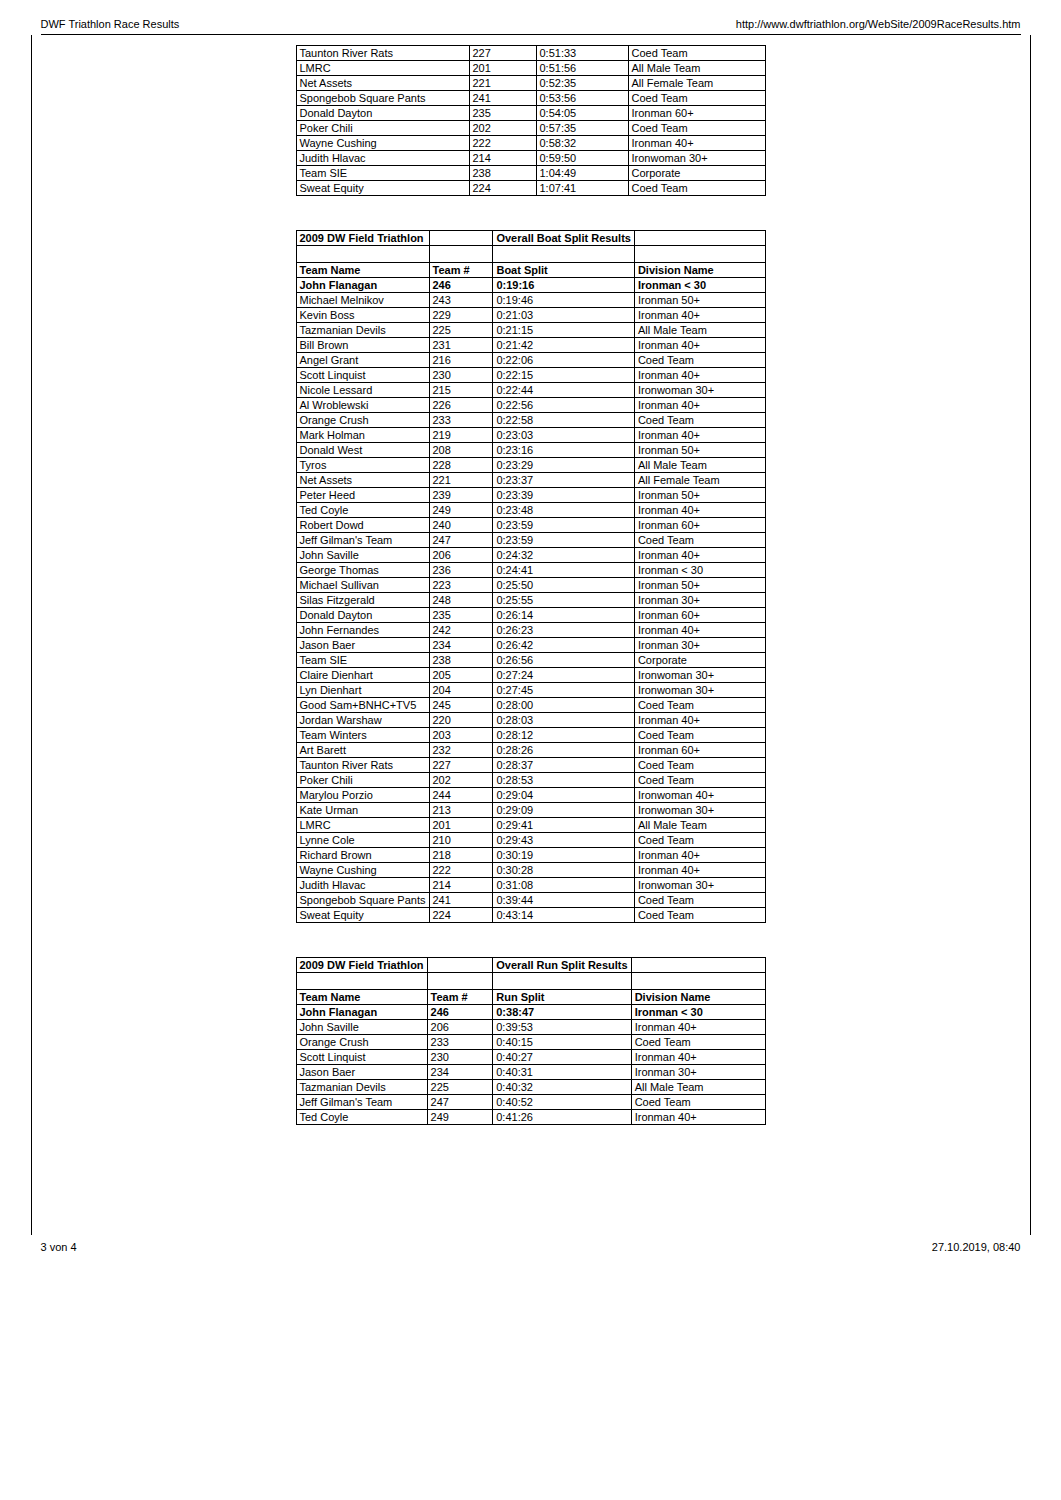DWF Triathlon Race Results
http://www.dwftriathlon.org/WebSite/2009RaceResults.htm
| Taunton River Rats | 227 | 0:51:33 | Coed Team |
| LMRC | 201 | 0:51:56 | All Male Team |
| Net Assets | 221 | 0:52:35 | All Female Team |
| Spongebob Square Pants | 241 | 0:53:56 | Coed Team |
| Donald Dayton | 235 | 0:54:05 | Ironman 60+ |
| Poker Chili | 202 | 0:57:35 | Coed Team |
| Wayne Cushing | 222 | 0:58:32 | Ironman 40+ |
| Judith Hlavac | 214 | 0:59:50 | Ironwoman 30+ |
| Team SIE | 238 | 1:04:49 | Corporate |
| Sweat Equity | 224 | 1:07:41 | Coed Team |
| 2009 DW Field Triathlon | | Overall Boat Split Results | |
| Team Name | Team # | Boat Split | Division Name |
| John Flanagan | 246 | 0:19:16 | Ironman < 30 |
| Michael Melnikov | 243 | 0:19:46 | Ironman 50+ |
| Kevin Boss | 229 | 0:21:03 | Ironman 40+ |
| Tazmanian Devils | 225 | 0:21:15 | All Male Team |
| Bill Brown | 231 | 0:21:42 | Ironman 40+ |
| Angel Grant | 216 | 0:22:06 | Coed Team |
| Scott Linquist | 230 | 0:22:15 | Ironman 40+ |
| Nicole Lessard | 215 | 0:22:44 | Ironwoman 30+ |
| Al Wroblewski | 226 | 0:22:56 | Ironman 40+ |
| Orange Crush | 233 | 0:22:58 | Coed Team |
| Mark Holman | 219 | 0:23:03 | Ironman 40+ |
| Donald West | 208 | 0:23:16 | Ironman 50+ |
| Tyros | 228 | 0:23:29 | All Male Team |
| Net Assets | 221 | 0:23:37 | All Female Team |
| Peter Heed | 239 | 0:23:39 | Ironman 50+ |
| Ted Coyle | 249 | 0:23:48 | Ironman 40+ |
| Robert Dowd | 240 | 0:23:59 | Ironman 60+ |
| Jeff Gilman's Team | 247 | 0:23:59 | Coed Team |
| John Saville | 206 | 0:24:32 | Ironman 40+ |
| George Thomas | 236 | 0:24:41 | Ironman < 30 |
| Michael Sullivan | 223 | 0:25:50 | Ironman 50+ |
| Silas Fitzgerald | 248 | 0:25:55 | Ironman 30+ |
| Donald Dayton | 235 | 0:26:14 | Ironman 60+ |
| John Fernandes | 242 | 0:26:23 | Ironman 40+ |
| Jason Baer | 234 | 0:26:42 | Ironman 30+ |
| Team SIE | 238 | 0:26:56 | Corporate |
| Claire Dienhart | 205 | 0:27:24 | Ironwoman 30+ |
| Lyn Dienhart | 204 | 0:27:45 | Ironwoman 30+ |
| Good Sam+BNHC+TV5 | 245 | 0:28:00 | Coed Team |
| Jordan Warshaw | 220 | 0:28:03 | Ironman 40+ |
| Team Winters | 203 | 0:28:12 | Coed Team |
| Art Barett | 232 | 0:28:26 | Ironman 60+ |
| Taunton River Rats | 227 | 0:28:37 | Coed Team |
| Poker Chili | 202 | 0:28:53 | Coed Team |
| Marylou Porzio | 244 | 0:29:04 | Ironwoman 40+ |
| Kate Urman | 213 | 0:29:09 | Ironwoman 30+ |
| LMRC | 201 | 0:29:41 | All Male Team |
| Lynne Cole | 210 | 0:29:43 | Coed Team |
| Richard Brown | 218 | 0:30:19 | Ironman 40+ |
| Wayne Cushing | 222 | 0:30:28 | Ironman 40+ |
| Judith Hlavac | 214 | 0:31:08 | Ironwoman 30+ |
| Spongebob Square Pants | 241 | 0:39:44 | Coed Team |
| Sweat Equity | 224 | 0:43:14 | Coed Team |
| 2009 DW Field Triathlon | | Overall Run Split Results | |
| Team Name | Team # | Run Split | Division Name |
| John Flanagan | 246 | 0:38:47 | Ironman < 30 |
| John Saville | 206 | 0:39:53 | Ironman 40+ |
| Orange Crush | 233 | 0:40:15 | Coed Team |
| Scott Linquist | 230 | 0:40:27 | Ironman 40+ |
| Jason Baer | 234 | 0:40:31 | Ironman 30+ |
| Tazmanian Devils | 225 | 0:40:32 | All Male Team |
| Jeff Gilman's Team | 247 | 0:40:52 | Coed Team |
| Ted Coyle | 249 | 0:41:26 | Ironman 40+ |
3 von 4
27.10.2019, 08:40